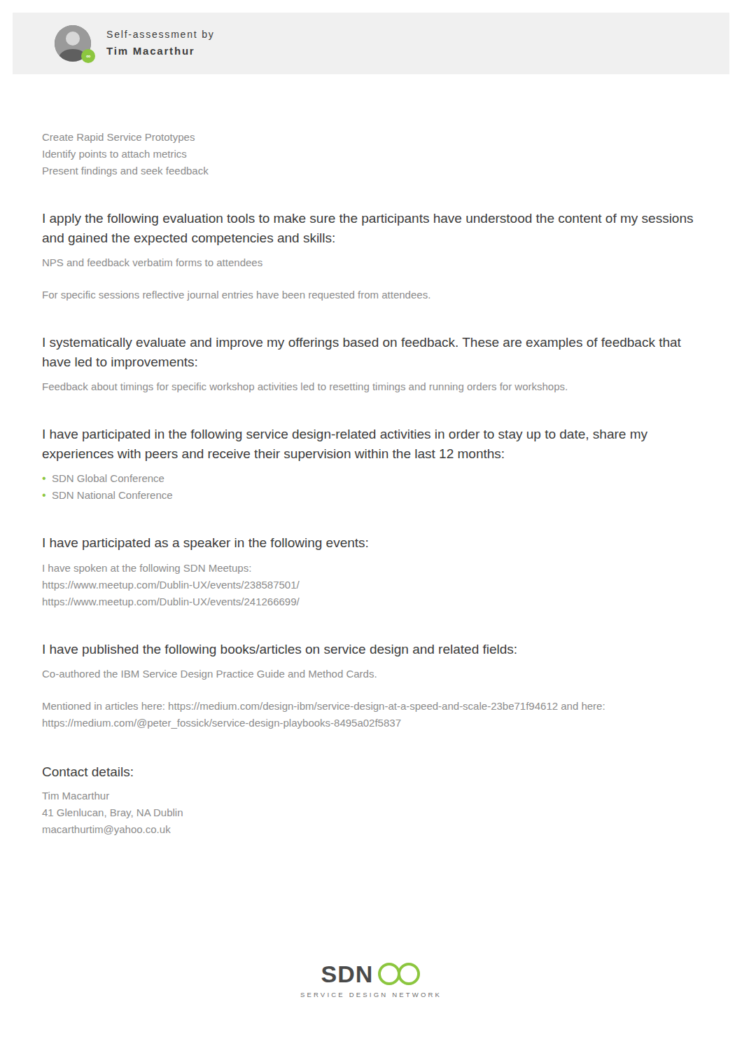∞
Self-assessment by
Tim Macarthur
Create Rapid Service Prototypes
Identify points to attach metrics
Present findings and seek feedback
I apply the following evaluation tools to make sure the participants have understood the content of my sessions and gained the expected competencies and skills:
NPS and feedback verbatim forms to attendees
For specific sessions reflective journal entries have been requested from attendees.
I systematically evaluate and improve my offerings based on feedback. These are examples of feedback that have led to improvements:
Feedback about timings for specific workshop activities led to resetting timings and running orders for workshops.
I have participated in the following service design-related activities in order to stay up to date, share my experiences with peers and receive their supervision within the last 12 months:
SDN Global Conference
SDN National Conference
I have participated as a speaker in the following events:
I have spoken at the following SDN Meetups:
https://www.meetup.com/Dublin-UX/events/238587501/
https://www.meetup.com/Dublin-UX/events/241266699/
I have published the following books/articles on service design and related fields:
Co-authored the IBM Service Design Practice Guide and Method Cards.
Mentioned in articles here: https://medium.com/design-ibm/service-design-at-a-speed-and-scale-23be71f94612 and here: https://medium.com/@peter_fossick/service-design-playbooks-8495a02f5837
Contact details:
Tim Macarthur
41 Glenlucan, Bray, NA Dublin
macarthurtim@yahoo.co.uk
SDN
SERVICE DESIGN NETWORK